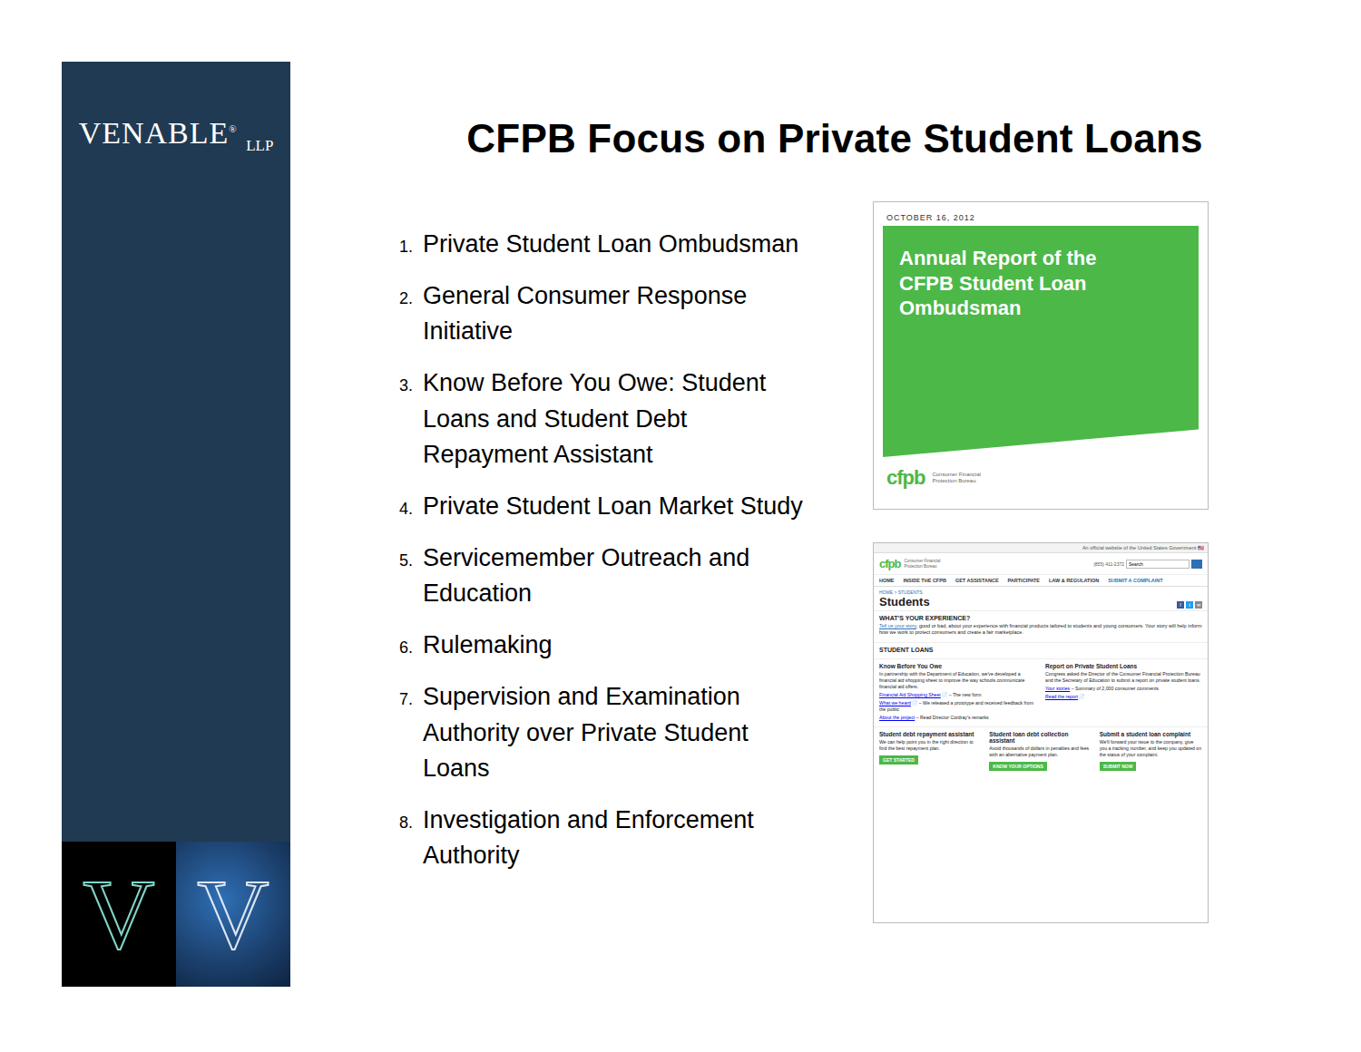VENABLE® LLP
V
V
CFPB Focus on Private Student Loans
Private Student Loan Ombudsman
General Consumer Response Initiative
Know Before You Owe: Student Loans and Student Debt Repayment Assistant
Private Student Loan Market Study
Servicemember Outreach and Education
Rulemaking
Supervision and Examination Authority over Private Student Loans
Investigation and Enforcement Authority
OCTOBER 16, 2012
Annual Report of the
CFPB Student Loan
Ombudsman
cfpb Consumer Financial
Protection Bureau
An official website of the United States Government 🇺🇸
cfpb Consumer Financial
Protection Bureau
(855) 411-2372
Home Inside the CFPB Get Assistance Participate Law & Regulation Submit a Complaint
HOME > STUDENTS
Students
ft✉
What's your experience?
Tell us your story, good or bad, about your experience with financial products tailored to students and young consumers. Your story will help inform how we work to protect consumers and create a fair marketplace.
Student Loans
Know Before You Owe
In partnership with the Department of Education, we've developed a financial aid shopping sheet to improve the way schools communicate financial aid offers.
Financial Aid Shopping Sheet 📄 – The new form
What we heard 📄 – We released a prototype and received feedback from the public
About the project – Read Director Cordray's remarks
Report on Private Student Loans
Congress asked the Director of the Consumer Financial Protection Bureau and the Secretary of Education to submit a report on private student loans.
Your stories – Summary of 2,000 consumer comments
Read the report 📄
Student debt repayment assistant
We can help point you in the right direction to find the best repayment plan.
Get Started
Student loan debt collection assistant
Avoid thousands of dollars in penalties and fees with an alternative payment plan.
Know Your Options
Submit a student loan complaint
We'll forward your issue to the company, give you a tracking number, and keep you updated on the status of your complaint.
Submit Now